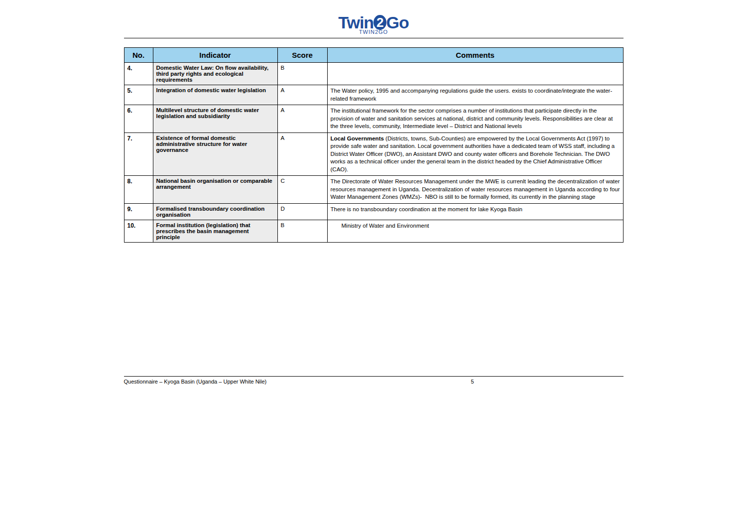Twin 2 Go
TWIN2GO
| No. | Indicator | Score | Comments |
| --- | --- | --- | --- |
| 4. | Domestic Water Law: On flow availability, third party rights and ecological requirements | B | |
| 5. | Integration of domestic water legislation | A | The Water policy, 1995 and accompanying regulations guide the users. exists to coordinate/integrate the water-related framework |
| 6. | Multilevel structure of domestic water legislation and subsidiarity | A | The institutional framework for the sector comprises a number of institutions that participate directly in the provision of water and sanitation services at national, district and community levels. Responsibilities are clear at the three levels, community, Intermediate level – District and National levels |
| 7. | Existence of formal domestic administrative structure for water governance | A | Local Governments (Districts, towns, Sub-Counties) are empowered by the Local Governments Act (1997) to provide safe water and sanitation. Local government authorities have a dedicated team of WSS staff, including a District Water Officer (DWO), an Assistant DWO and county water officers and Borehole Technician. The DWO works as a technical officer under the general team in the district headed by the Chief Administrative Officer (CAO). |
| 8. | National basin organisation or comparable arrangement | C | The Directorate of Water Resources Management under the MWE is currenlt leading the decentralization of water resources management in Uganda. Decentralization of water resources management in Uganda according to four Water Management Zones (WMZs)- NBO is still to be formally formed, its currently in the planning stage |
| 9. | Formalised transboundary coordination organisation | D | There is no transboundary coordination at the moment for lake Kyoga Basin |
| 10. | Formal institution (legislation) that prescribes the basin management principle | B | Ministry of Water and Environment |
Questionnaire – Kyoga Basin (Uganda – Upper White Nile)
5